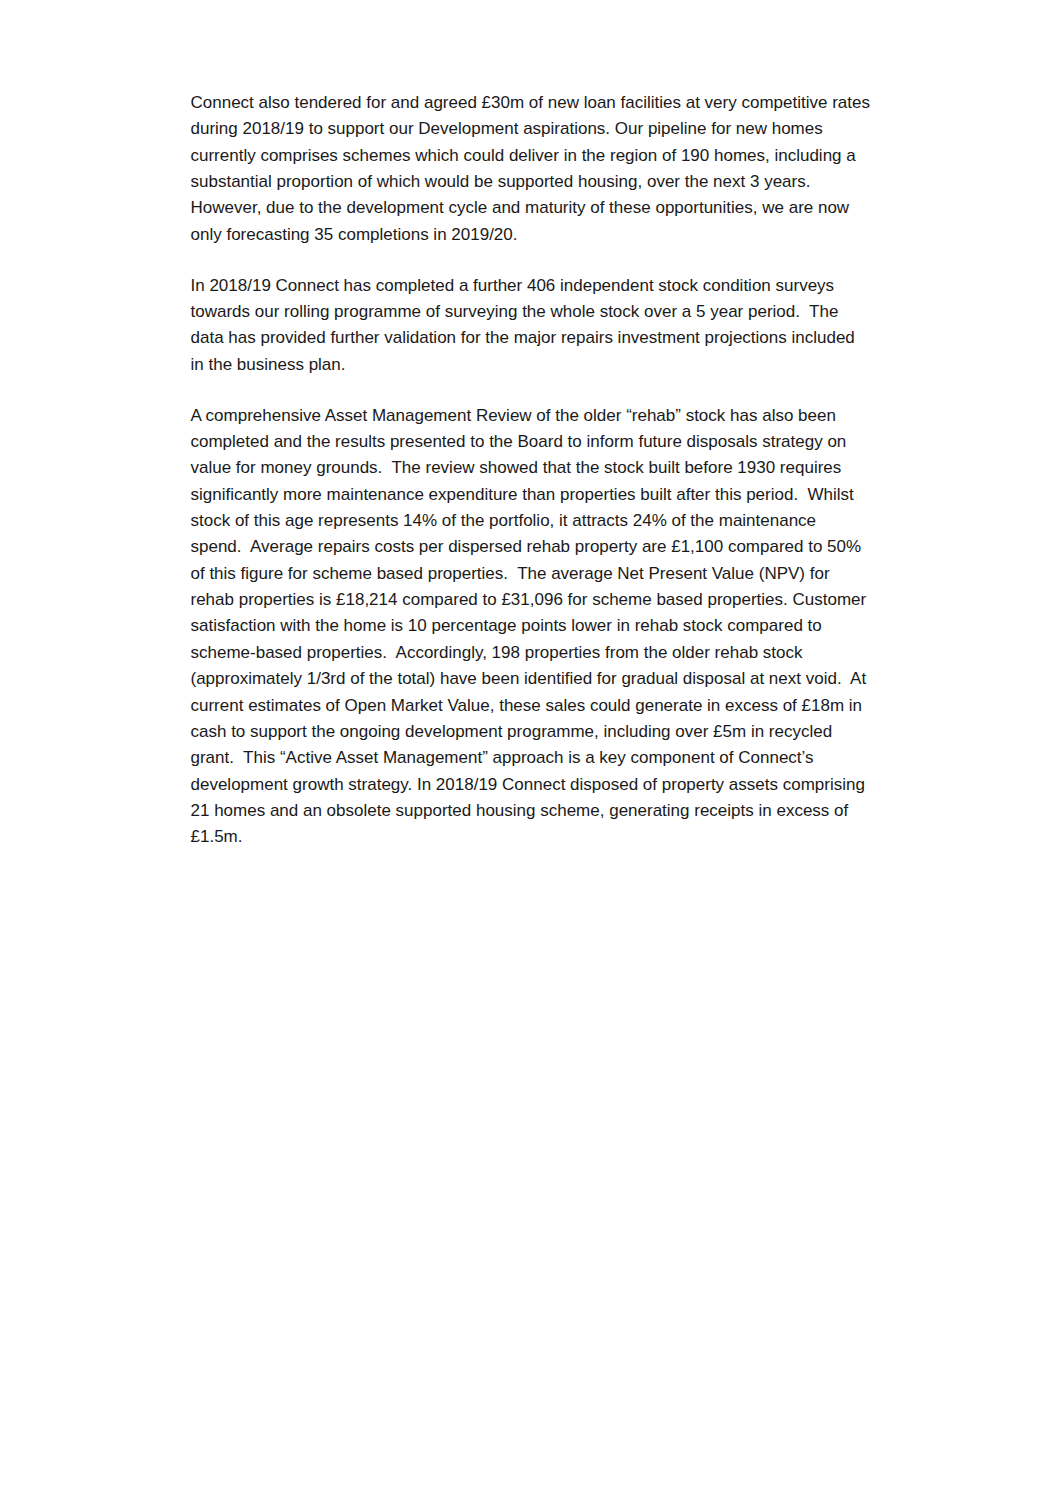Connect also tendered for and agreed £30m of new loan facilities at very competitive rates during 2018/19 to support our Development aspirations. Our pipeline for new homes currently comprises schemes which could deliver in the region of 190 homes, including a substantial proportion of which would be supported housing, over the next 3 years. However, due to the development cycle and maturity of these opportunities, we are now only forecasting 35 completions in 2019/20.
In 2018/19 Connect has completed a further 406 independent stock condition surveys towards our rolling programme of surveying the whole stock over a 5 year period. The data has provided further validation for the major repairs investment projections included in the business plan.
A comprehensive Asset Management Review of the older “rehab” stock has also been completed and the results presented to the Board to inform future disposals strategy on value for money grounds. The review showed that the stock built before 1930 requires significantly more maintenance expenditure than properties built after this period. Whilst stock of this age represents 14% of the portfolio, it attracts 24% of the maintenance spend. Average repairs costs per dispersed rehab property are £1,100 compared to 50% of this figure for scheme based properties. The average Net Present Value (NPV) for rehab properties is £18,214 compared to £31,096 for scheme based properties. Customer satisfaction with the home is 10 percentage points lower in rehab stock compared to scheme-based properties. Accordingly, 198 properties from the older rehab stock (approximately 1/3rd of the total) have been identified for gradual disposal at next void. At current estimates of Open Market Value, these sales could generate in excess of £18m in cash to support the ongoing development programme, including over £5m in recycled grant. This “Active Asset Management” approach is a key component of Connect’s development growth strategy. In 2018/19 Connect disposed of property assets comprising 21 homes and an obsolete supported housing scheme, generating receipts in excess of £1.5m.